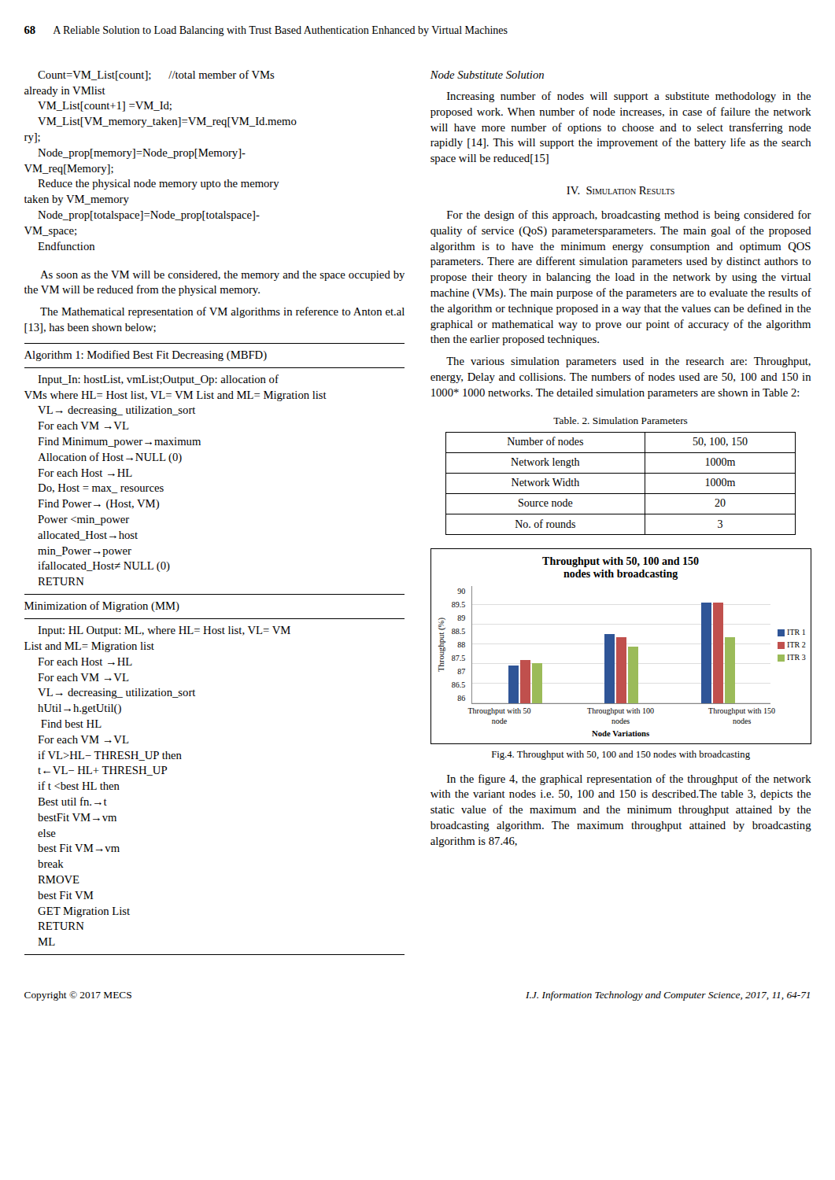68
A Reliable Solution to Load Balancing with Trust Based Authentication Enhanced by Virtual Machines
Count=VM_List[count]; //total member of VMs
already in VMlist
VM_List[count+1] =VM_Id;
VM_List[VM_memory_taken]=VM_req[VM_Id.memo
ry];
Node_prop[memory]=Node_prop[Memory]-
VM_req[Memory];
Reduce the physical node memory upto the memory
taken by VM_memory
Node_prop[totalspace]=Node_prop[totalspace]-
VM_space;
Endfunction
As soon as the VM will be considered, the memory and the space occupied by the VM will be reduced from the physical memory.
The Mathematical representation of VM algorithms in reference to Anton et.al [13], has been shown below;
Algorithm 1: Modified Best Fit Decreasing (MBFD)
Input_In: hostList, vmList;Output_Op: allocation of
VMs where HL= Host list, VL= VM List and ML= Migration list
VL→ decreasing_ utilization_sort
For each VM →VL
Find Minimum_power→maximum
Allocation of Host→NULL (0)
For each Host →HL
Do, Host = max_ resources
Find Power→ (Host, VM)
Power <min_power
allocated_Host→host
min_Power→power
ifallocated_Host≠ NULL (0)
RETURN
Minimization of Migration (MM)
Input: HL Output: ML, where HL= Host list, VL= VM
List and ML= Migration list
For each Host →HL
For each VM →VL
VL→ decreasing_ utilization_sort
hUtil→h.getUtil()
Find best HL
For each VM →VL
if VL>HL− THRESH_UP then
t←VL− HL+ THRESH_UP
if t <best HL then
Best util fn.→t
bestFit VM→vm
else
best Fit VM→vm
break
RMOVE
best Fit VM
GET Migration List
RETURN
ML
Node Substitute Solution
Increasing number of nodes will support a substitute methodology in the proposed work. When number of node increases, in case of failure the network will have more number of options to choose and to select transferring node rapidly [14]. This will support the improvement of the battery life as the search space will be reduced[15]
IV. Simulation Results
For the design of this approach, broadcasting method is being considered for quality of service (QoS) parametersparameters. The main goal of the proposed algorithm is to have the minimum energy consumption and optimum QOS parameters. There are different simulation parameters used by distinct authors to propose their theory in balancing the load in the network by using the virtual machine (VMs). The main purpose of the parameters are to evaluate the results of the algorithm or technique proposed in a way that the values can be defined in the graphical or mathematical way to prove our point of accuracy of the algorithm then the earlier proposed techniques.
The various simulation parameters used in the research are: Throughput, energy, Delay and collisions. The numbers of nodes used are 50, 100 and 150 in 1000* 1000 networks. The detailed simulation parameters are shown in Table 2:
Table. 2. Simulation Parameters
| Number of nodes | 50, 100, 150 |
| Network length | 1000m |
| Network Width | 1000m |
| Source node | 20 |
| No. of rounds | 3 |
Throughput with 50, 100 and 150
nodes with broadcasting
Throughput (%)
90
89.5
89
88.5
88
87.5
87
86.5
86
ITR 1
ITR 2
ITR 3
Throughput with 50
node
Throughput with 100
nodes
Throughput with 150
nodes
Node Variations
Fig.4. Throughput with 50, 100 and 150 nodes with broadcasting
In the figure 4, the graphical representation of the throughput of the network with the variant nodes i.e. 50, 100 and 150 is described.The table 3, depicts the static value of the maximum and the minimum throughput attained by the broadcasting algorithm. The maximum throughput attained by broadcasting algorithm is 87.46,
Copyright © 2017 MECS
I.J. Information Technology and Computer Science, 2017, 11, 64-71